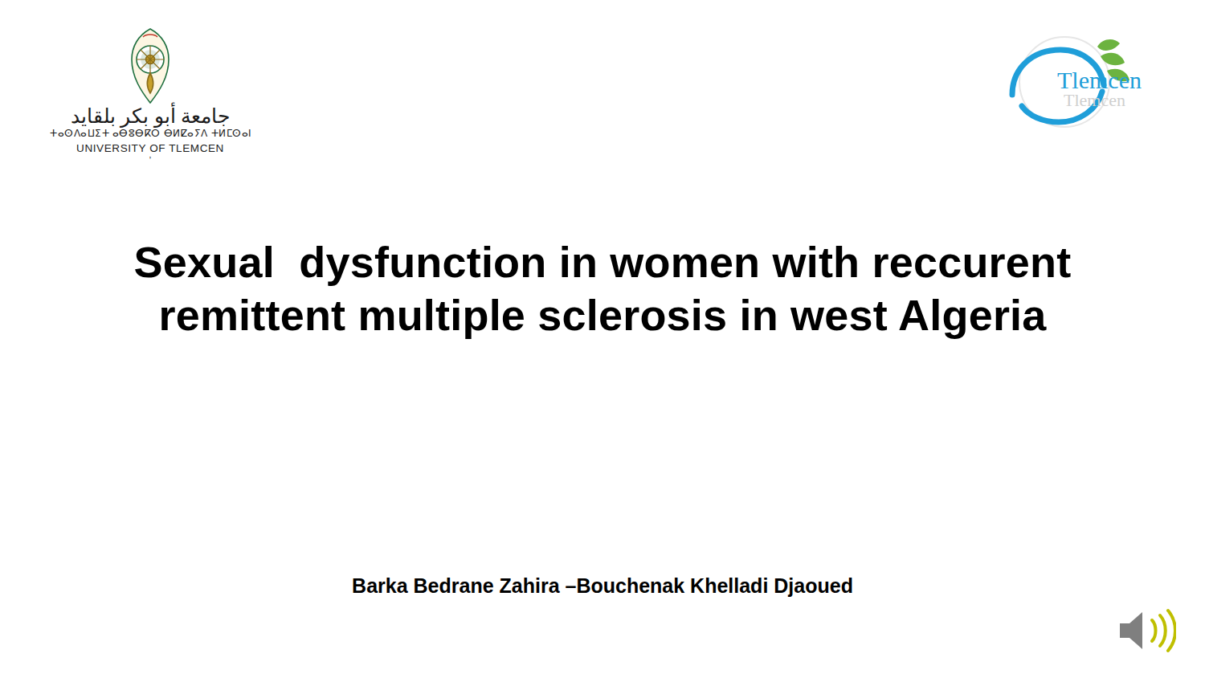جامعة أبو بكر بلقايد
ⵜⴰⵙⴷⴰⵡⵉⵜ ⴰⴱⵓⴱⴽⵔ ⴱⵍⵇⴰⵢⴷ ⵜⵍⵎⵙⴰⵏ
UNIVERSITY OF TLEMCEN
ʼ
Tlemcen Tlemcen
Sexual dysfunction in women with reccurent remittent multiple sclerosis in west Algeria
Barka Bedrane Zahira –Bouchenak Khelladi Djaoued